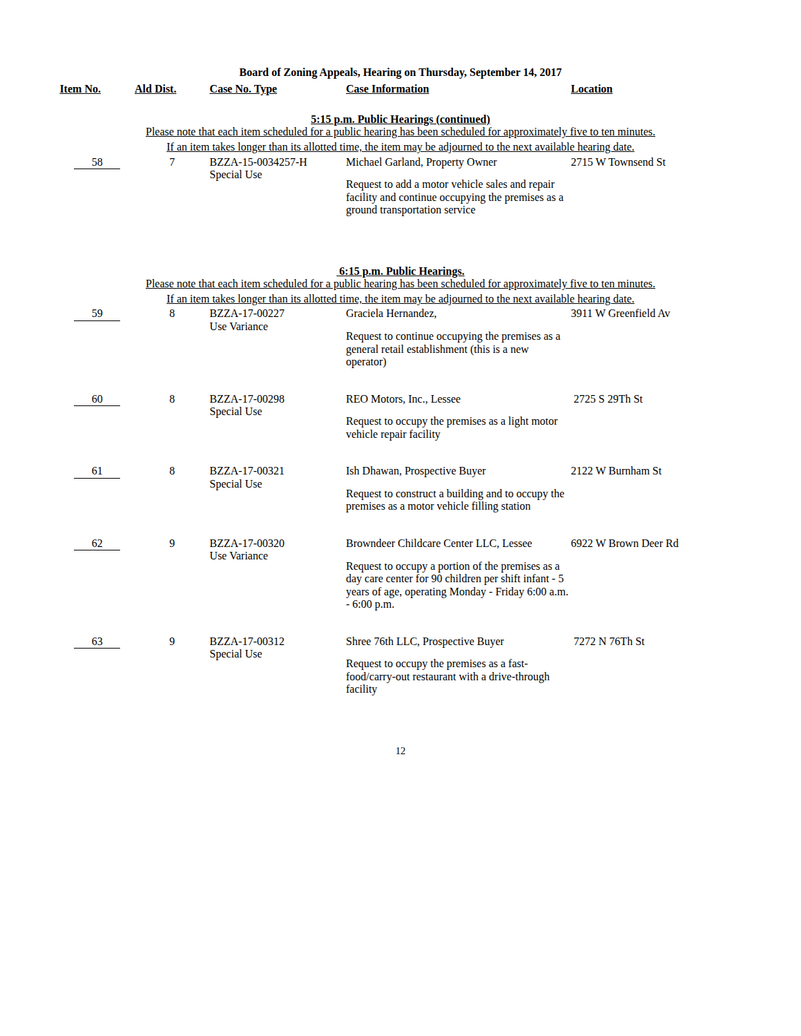Board of Zoning Appeals, Hearing on Thursday, September 14, 2017
| Item No. | Ald Dist. | Case No. Type | Case Information | Location |
5:15 p.m. Public Hearings (continued)
Please note that each item scheduled for a public hearing has been scheduled for approximately five to ten minutes.
If an item takes longer than its allotted time, the item may be adjourned to the next available hearing date.
| 58 | 7 | BZZA-15-0034257-H Special Use | Michael Garland, Property Owner Request to add a motor vehicle sales and repair facility and continue occupying the premises as a ground transportation service | 2715 W Townsend St |
6:15 p.m. Public Hearings.
Please note that each item scheduled for a public hearing has been scheduled for approximately five to ten minutes.
If an item takes longer than its allotted time, the item may be adjourned to the next available hearing date.
| 59 | 8 | BZZA-17-00227 Use Variance | Graciela Hernandez, Request to continue occupying the premises as a general retail establishment (this is a new operator) | 3911 W Greenfield Av |
| 60 | 8 | BZZA-17-00298 Special Use | REO Motors, Inc., Lessee Request to occupy the premises as a light motor vehicle repair facility | 2725 S 29Th St |
| 61 | 8 | BZZA-17-00321 Special Use | Ish Dhawan, Prospective Buyer Request to construct a building and to occupy the premises as a motor vehicle filling station | 2122 W Burnham St |
| 62 | 9 | BZZA-17-00320 Use Variance | Browndeer Childcare Center LLC, Lessee Request to occupy a portion of the premises as a day care center for 90 children per shift infant - 5 years of age, operating Monday - Friday 6:00 a.m. - 6:00 p.m. | 6922 W Brown Deer Rd |
| 63 | 9 | BZZA-17-00312 Special Use | Shree 76th LLC, Prospective Buyer Request to occupy the premises as a fast-food/carry-out restaurant with a drive-through facility | 7272 N 76Th St |
12